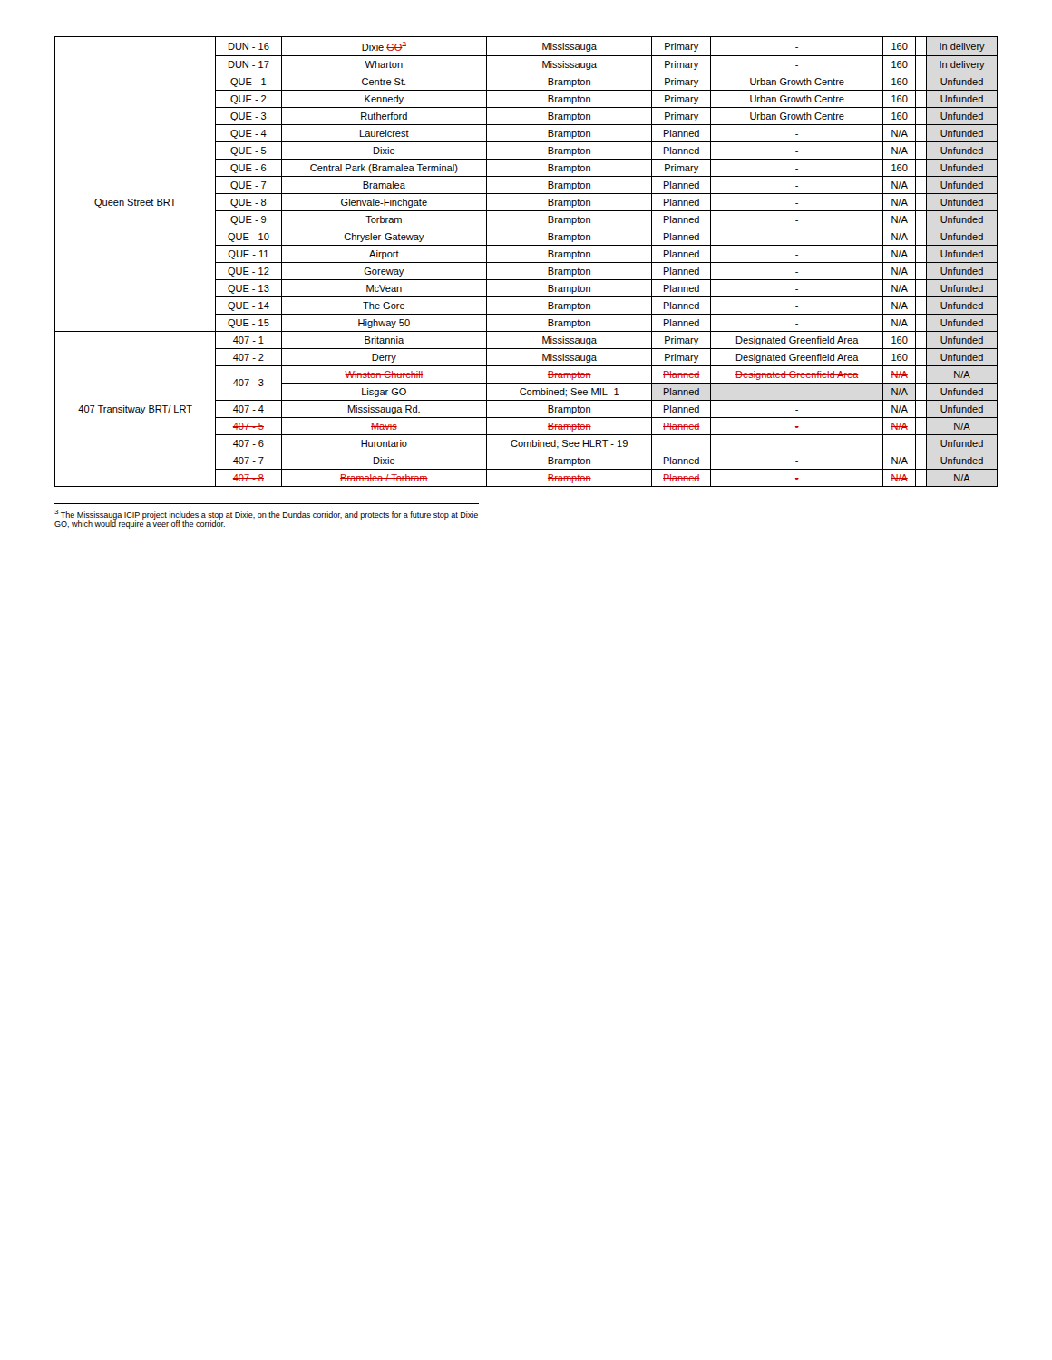| | DUN - 16 | Dixie GO 3 | Mississauga | Primary | - | 160 | | In delivery |
| DUN - 17 | Wharton | Mississauga | Primary | - | 160 | | In delivery |
| Queen Street BRT | QUE - 1 | Centre St. | Brampton | Primary | Urban Growth Centre | 160 | | Unfunded |
| QUE - 2 | Kennedy | Brampton | Primary | Urban Growth Centre | 160 | | Unfunded |
| QUE - 3 | Rutherford | Brampton | Primary | Urban Growth Centre | 160 | | Unfunded |
| QUE - 4 | Laurelcrest | Brampton | Planned | - | N/A | | Unfunded |
| QUE - 5 | Dixie | Brampton | Planned | - | N/A | | Unfunded |
| QUE - 6 | Central Park (Bramalea Terminal) | Brampton | Primary | - | 160 | | Unfunded |
| QUE - 7 | Bramalea | Brampton | Planned | - | N/A | | Unfunded |
| QUE - 8 | Glenvale-Finchgate | Brampton | Planned | - | N/A | | Unfunded |
| QUE - 9 | Torbram | Brampton | Planned | - | N/A | | Unfunded |
| QUE - 10 | Chrysler-Gateway | Brampton | Planned | - | N/A | | Unfunded |
| QUE - 11 | Airport | Brampton | Planned | - | N/A | | Unfunded |
| QUE - 12 | Goreway | Brampton | Planned | - | N/A | | Unfunded |
| QUE - 13 | McVean | Brampton | Planned | - | N/A | | Unfunded |
| QUE - 14 | The Gore | Brampton | Planned | - | N/A | | Unfunded |
| QUE - 15 | Highway 50 | Brampton | Planned | - | N/A | | Unfunded |
| 407 Transitway BRT/ LRT | 407 - 1 | Britannia | Mississauga | Primary | Designated Greenfield Area | 160 | | Unfunded |
| 407 - 2 | Derry | Mississauga | Primary | Designated Greenfield Area | 160 | | Unfunded |
| 407 - 3 | Winston Churchill | Brampton | Planned | Designated Greenfield Area | N/A | | N/A |
| Lisgar GO | Combined; See MIL- 1 | Planned | - | N/A | | Unfunded |
| 407 - 4 | Mississauga Rd. | Brampton | Planned | - | N/A | | Unfunded |
| 407 - 5 | Mavis | Brampton | Planned | - | N/A | | N/A |
| 407 - 6 | Hurontario | Combined; See HLRT - 19 | | | | | Unfunded |
| 407 - 7 | Dixie | Brampton | Planned | - | N/A | | Unfunded |
| 407 - 8 | Bramalea / Torbram | Brampton | Planned | - | N/A | | N/A |
3 The Mississauga ICIP project includes a stop at Dixie, on the Dundas corridor, and protects for a future stop at Dixie GO, which would require a veer off the corridor.